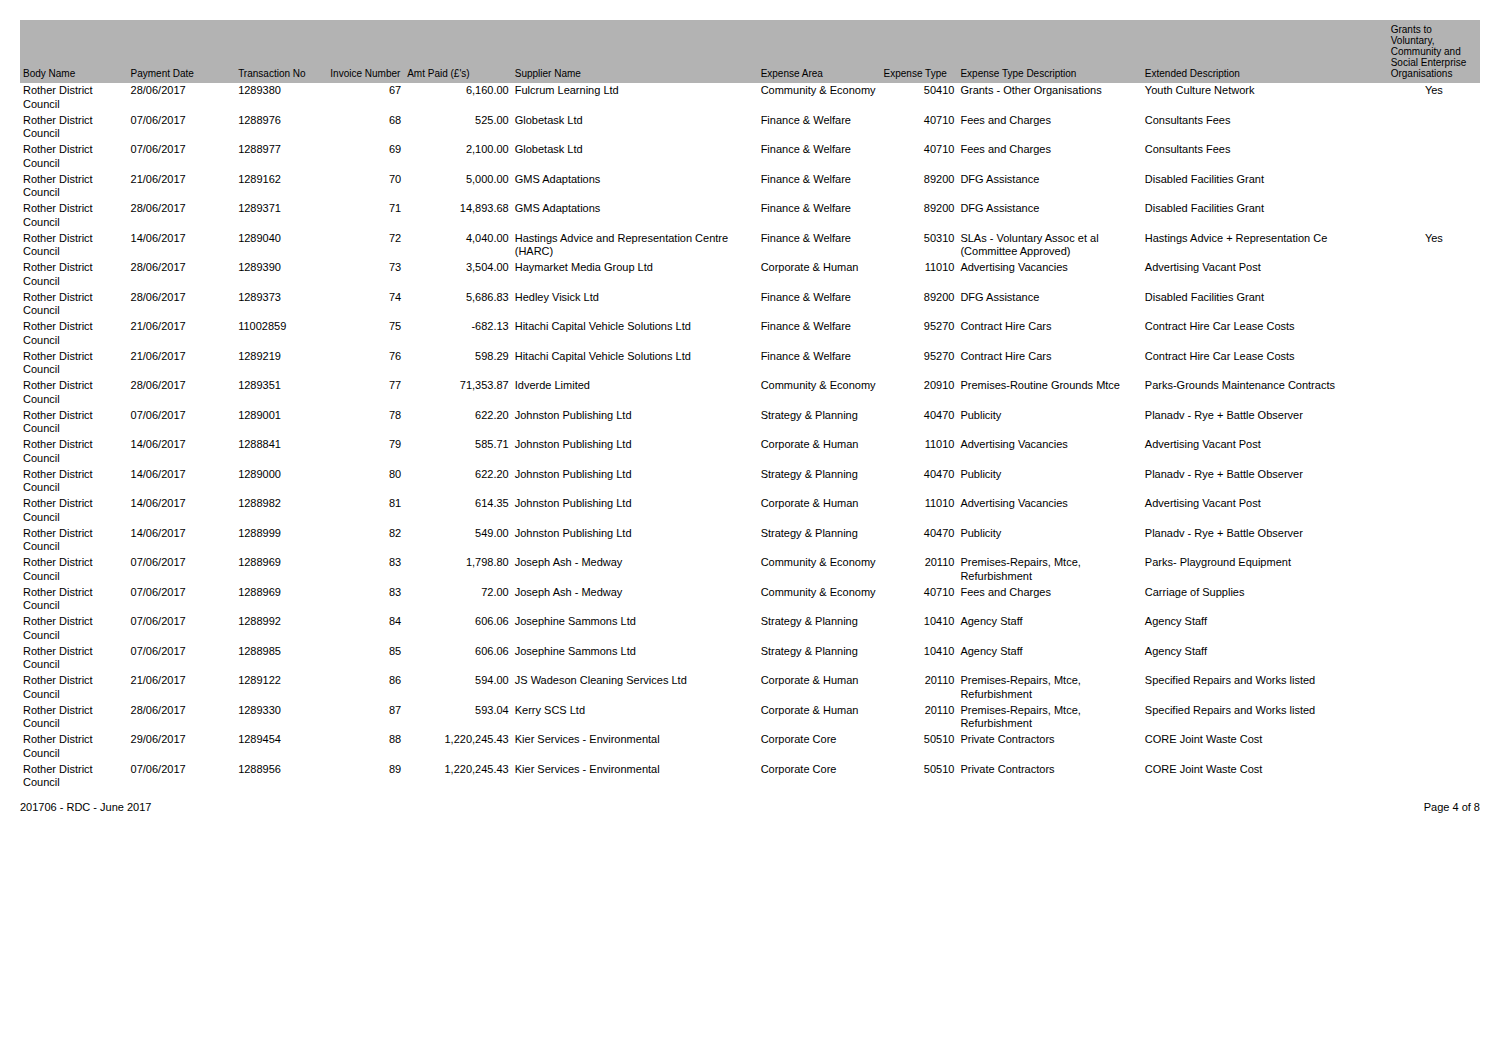| Body Name | Payment Date | Transaction No | Invoice Number | Amt Paid (£'s) | Supplier Name | Expense Area | Expense Type | Expense Type Description | Extended Description | Grants to Voluntary, Community and Social Enterprise Organisations |
| --- | --- | --- | --- | --- | --- | --- | --- | --- | --- | --- |
| Rother District Council | 28/06/2017 | 1289380 | 67 | 6,160.00 | Fulcrum Learning Ltd | Community & Economy | 50410 | Grants - Other Organisations | Youth Culture Network | Yes |
| Rother District Council | 07/06/2017 | 1288976 | 68 | 525.00 | Globetask Ltd | Finance & Welfare | 40710 | Fees and Charges | Consultants Fees | |
| Rother District Council | 07/06/2017 | 1288977 | 69 | 2,100.00 | Globetask Ltd | Finance & Welfare | 40710 | Fees and Charges | Consultants Fees | |
| Rother District Council | 21/06/2017 | 1289162 | 70 | 5,000.00 | GMS Adaptations | Finance & Welfare | 89200 | DFG Assistance | Disabled Facilities Grant | |
| Rother District Council | 28/06/2017 | 1289371 | 71 | 14,893.68 | GMS Adaptations | Finance & Welfare | 89200 | DFG Assistance | Disabled Facilities Grant | |
| Rother District Council | 14/06/2017 | 1289040 | 72 | 4,040.00 | Hastings Advice and Representation Centre (HARC) | Finance & Welfare | 50310 | SLAs - Voluntary Assoc et al (Committee Approved) | Hastings Advice + Representation Ce | Yes |
| Rother District Council | 28/06/2017 | 1289390 | 73 | 3,504.00 | Haymarket Media Group Ltd | Corporate & Human | 11010 | Advertising Vacancies | Advertising Vacant Post | |
| Rother District Council | 28/06/2017 | 1289373 | 74 | 5,686.83 | Hedley Visick Ltd | Finance & Welfare | 89200 | DFG Assistance | Disabled Facilities Grant | |
| Rother District Council | 21/06/2017 | 11002859 | 75 | -682.13 | Hitachi Capital Vehicle Solutions Ltd | Finance & Welfare | 95270 | Contract Hire Cars | Contract Hire Car Lease Costs | |
| Rother District Council | 21/06/2017 | 1289219 | 76 | 598.29 | Hitachi Capital Vehicle Solutions Ltd | Finance & Welfare | 95270 | Contract Hire Cars | Contract Hire Car Lease Costs | |
| Rother District Council | 28/06/2017 | 1289351 | 77 | 71,353.87 | Idverde Limited | Community & Economy | 20910 | Premises-Routine Grounds Mtce | Parks-Grounds Maintenance Contracts | |
| Rother District Council | 07/06/2017 | 1289001 | 78 | 622.20 | Johnston Publishing Ltd | Strategy & Planning | 40470 | Publicity | Planadv - Rye + Battle Observer | |
| Rother District Council | 14/06/2017 | 1288841 | 79 | 585.71 | Johnston Publishing Ltd | Corporate & Human | 11010 | Advertising Vacancies | Advertising Vacant Post | |
| Rother District Council | 14/06/2017 | 1289000 | 80 | 622.20 | Johnston Publishing Ltd | Strategy & Planning | 40470 | Publicity | Planadv - Rye + Battle Observer | |
| Rother District Council | 14/06/2017 | 1288982 | 81 | 614.35 | Johnston Publishing Ltd | Corporate & Human | 11010 | Advertising Vacancies | Advertising Vacant Post | |
| Rother District Council | 14/06/2017 | 1288999 | 82 | 549.00 | Johnston Publishing Ltd | Strategy & Planning | 40470 | Publicity | Planadv - Rye + Battle Observer | |
| Rother District Council | 07/06/2017 | 1288969 | 83 | 1,798.80 | Joseph Ash - Medway | Community & Economy | 20110 | Premises-Repairs, Mtce, Refurbishment | Parks- Playground Equipment | |
| Rother District Council | 07/06/2017 | 1288969 | 83 | 72.00 | Joseph Ash - Medway | Community & Economy | 40710 | Fees and Charges | Carriage of Supplies | |
| Rother District Council | 07/06/2017 | 1288992 | 84 | 606.06 | Josephine Sammons Ltd | Strategy & Planning | 10410 | Agency Staff | Agency Staff | |
| Rother District Council | 07/06/2017 | 1288985 | 85 | 606.06 | Josephine Sammons Ltd | Strategy & Planning | 10410 | Agency Staff | Agency Staff | |
| Rother District Council | 21/06/2017 | 1289122 | 86 | 594.00 | JS Wadeson Cleaning Services Ltd | Corporate & Human | 20110 | Premises-Repairs, Mtce, Refurbishment | Specified Repairs and Works listed | |
| Rother District Council | 28/06/2017 | 1289330 | 87 | 593.04 | Kerry SCS Ltd | Corporate & Human | 20110 | Premises-Repairs, Mtce, Refurbishment | Specified Repairs and Works listed | |
| Rother District Council | 29/06/2017 | 1289454 | 88 | 1,220,245.43 | Kier Services - Environmental | Corporate Core | 50510 | Private Contractors | CORE Joint Waste Cost | |
| Rother District Council | 07/06/2017 | 1288956 | 89 | 1,220,245.43 | Kier Services - Environmental | Corporate Core | 50510 | Private Contractors | CORE Joint Waste Cost | |
201706 - RDC - June 2017 Page 4 of 8